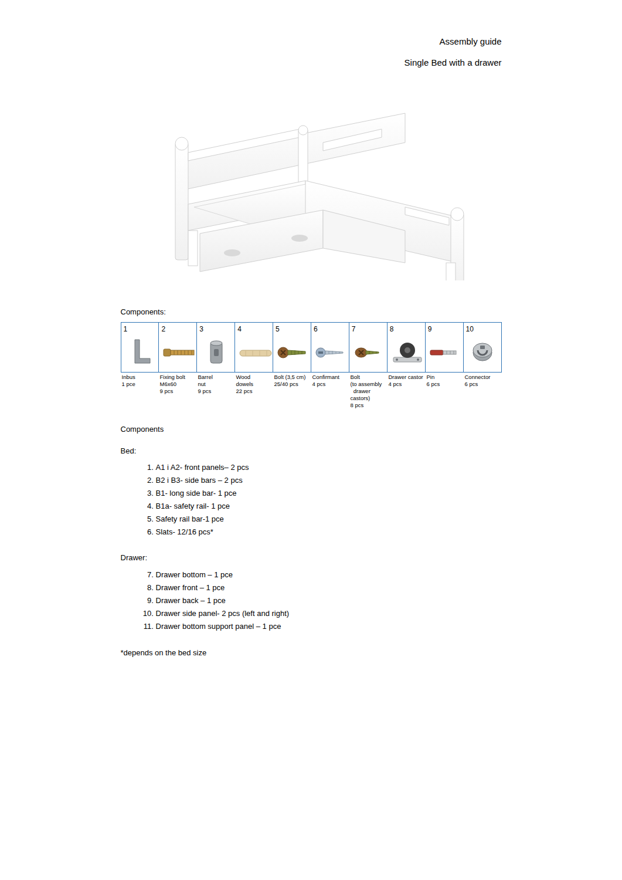Assembly guide
Single Bed with a drawer
Components:
| 1 | 2 | 3 | 4 | 5 | 6 | 7 | 8 | 9 | 10 |
| Inbus 1 pce | Fixing bolt M6x60 9 pcs | Barrel nut 9 pcs | Wood dowels 22 pcs | Bolt (3,5 cm) 25/40 pcs | Confirmant 4 pcs | Bolt (to assembly drawer castors) 8 pcs | Drawer castor 4 pcs | Pin 6 pcs | Connector 6 pcs |
Components
Bed:
A1 i A2- front panels– 2 pcs
B2 i B3- side bars – 2 pcs
B1- long side bar- 1 pce
B1a- safety rail- 1 pce
Safety rail bar-1 pce
Slats- 12/16 pcs*
Drawer:
Drawer bottom – 1 pce
Drawer front – 1 pce
Drawer back – 1 pce
Drawer side panel- 2 pcs (left and right)
Drawer bottom support panel – 1 pce
*depends on the bed size